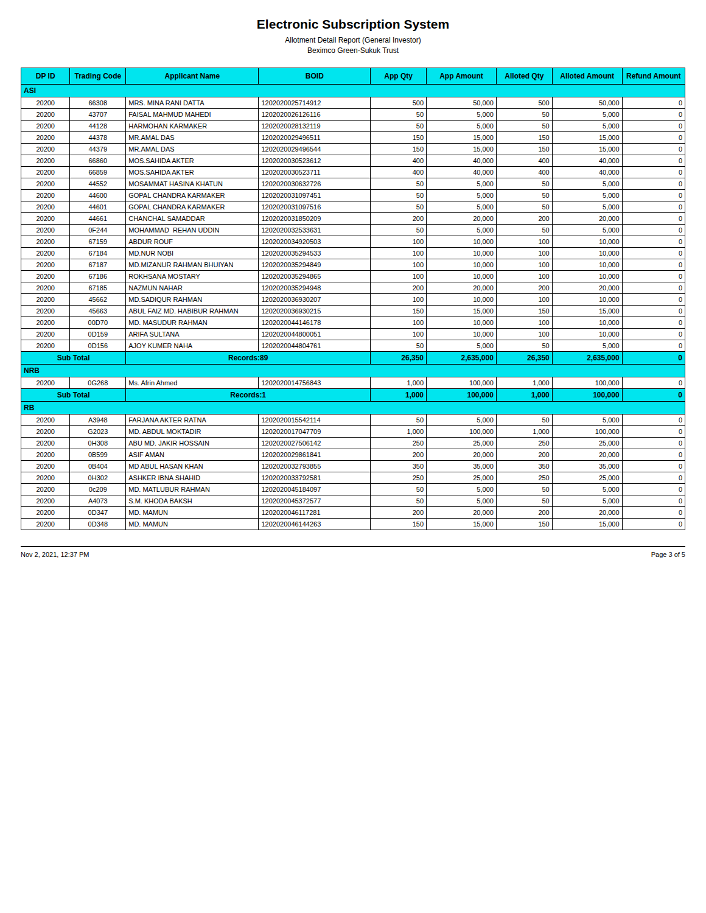Electronic Subscription System
Allotment Detail Report (General Investor)
Beximco Green-Sukuk Trust
| DP ID | Trading Code | Applicant Name | BOID | App Qty | App Amount | Alloted Qty | Alloted Amount | Refund Amount |
| --- | --- | --- | --- | --- | --- | --- | --- | --- |
| ASI |
| 20200 | 66308 | MRS. MINA RANI DATTA | 1202020025714912 | 500 | 50,000 | 500 | 50,000 | 0 |
| 20200 | 43707 | FAISAL MAHMUD MAHEDI | 1202020026126116 | 50 | 5,000 | 50 | 5,000 | 0 |
| 20200 | 44128 | HARMOHAN KARMAKER | 1202020028132119 | 50 | 5,000 | 50 | 5,000 | 0 |
| 20200 | 44378 | MR.AMAL DAS | 1202020029496511 | 150 | 15,000 | 150 | 15,000 | 0 |
| 20200 | 44379 | MR.AMAL DAS | 1202020029496544 | 150 | 15,000 | 150 | 15,000 | 0 |
| 20200 | 66860 | MOS.SAHIDA AKTER | 1202020030523612 | 400 | 40,000 | 400 | 40,000 | 0 |
| 20200 | 66859 | MOS.SAHIDA AKTER | 1202020030523711 | 400 | 40,000 | 400 | 40,000 | 0 |
| 20200 | 44552 | MOSAMMAT HASINA KHATUN | 1202020030632726 | 50 | 5,000 | 50 | 5,000 | 0 |
| 20200 | 44600 | GOPAL CHANDRA KARMAKER | 1202020031097451 | 50 | 5,000 | 50 | 5,000 | 0 |
| 20200 | 44601 | GOPAL CHANDRA KARMAKER | 1202020031097516 | 50 | 5,000 | 50 | 5,000 | 0 |
| 20200 | 44661 | CHANCHAL SAMADDAR | 1202020031850209 | 200 | 20,000 | 200 | 20,000 | 0 |
| 20200 | 0F244 | MOHAMMAD REHAN UDDIN | 1202020032533631 | 50 | 5,000 | 50 | 5,000 | 0 |
| 20200 | 67159 | ABDUR ROUF | 1202020034920503 | 100 | 10,000 | 100 | 10,000 | 0 |
| 20200 | 67184 | MD.NUR NOBI | 1202020035294533 | 100 | 10,000 | 100 | 10,000 | 0 |
| 20200 | 67187 | MD.MIZANUR RAHMAN BHUIYAN | 1202020035294849 | 100 | 10,000 | 100 | 10,000 | 0 |
| 20200 | 67186 | ROKHSANA MOSTARY | 1202020035294865 | 100 | 10,000 | 100 | 10,000 | 0 |
| 20200 | 67185 | NAZMUN NAHAR | 1202020035294948 | 200 | 20,000 | 200 | 20,000 | 0 |
| 20200 | 45662 | MD.SADIQUR RAHMAN | 1202020036930207 | 100 | 10,000 | 100 | 10,000 | 0 |
| 20200 | 45663 | ABUL FAIZ MD. HABIBUR RAHMAN | 1202020036930215 | 150 | 15,000 | 150 | 15,000 | 0 |
| 20200 | 00D70 | MD. MASUDUR RAHMAN | 1202020044146178 | 100 | 10,000 | 100 | 10,000 | 0 |
| 20200 | 0D159 | ARIFA SULTANA | 1202020044800051 | 100 | 10,000 | 100 | 10,000 | 0 |
| 20200 | 0D156 | AJOY KUMER NAHA | 1202020044804761 | 50 | 5,000 | 50 | 5,000 | 0 |
| Sub Total | Records:89 | 26,350 | 2,635,000 | 26,350 | 2,635,000 | 0 |
| NRB |
| 20200 | 0G268 | Ms. Afrin Ahmed | 1202020014756843 | 1,000 | 100,000 | 1,000 | 100,000 | 0 |
| Sub Total | Records:1 | 1,000 | 100,000 | 1,000 | 100,000 | 0 |
| RB |
| 20200 | A3948 | FARJANA AKTER RATNA | 1202020015542114 | 50 | 5,000 | 50 | 5,000 | 0 |
| 20200 | G2023 | MD. ABDUL MOKTADIR | 1202020017047709 | 1,000 | 100,000 | 1,000 | 100,000 | 0 |
| 20200 | 0H308 | ABU MD. JAKIR HOSSAIN | 1202020027506142 | 250 | 25,000 | 250 | 25,000 | 0 |
| 20200 | 0B599 | ASIF AMAN | 1202020029861841 | 200 | 20,000 | 200 | 20,000 | 0 |
| 20200 | 0B404 | MD ABUL HASAN KHAN | 1202020032793855 | 350 | 35,000 | 350 | 35,000 | 0 |
| 20200 | 0H302 | ASHKER IBNA SHAHID | 1202020033792581 | 250 | 25,000 | 250 | 25,000 | 0 |
| 20200 | 0c209 | MD. MATLUBUR RAHMAN | 1202020045184097 | 50 | 5,000 | 50 | 5,000 | 0 |
| 20200 | A4073 | S.M. KHODA BAKSH | 1202020045372577 | 50 | 5,000 | 50 | 5,000 | 0 |
| 20200 | 0D347 | MD. MAMUN | 1202020046117281 | 200 | 20,000 | 200 | 20,000 | 0 |
| 20200 | 0D348 | MD. MAMUN | 1202020046144263 | 150 | 15,000 | 150 | 15,000 | 0 |
Nov 2, 2021, 12:37 PM Page 3 of 5